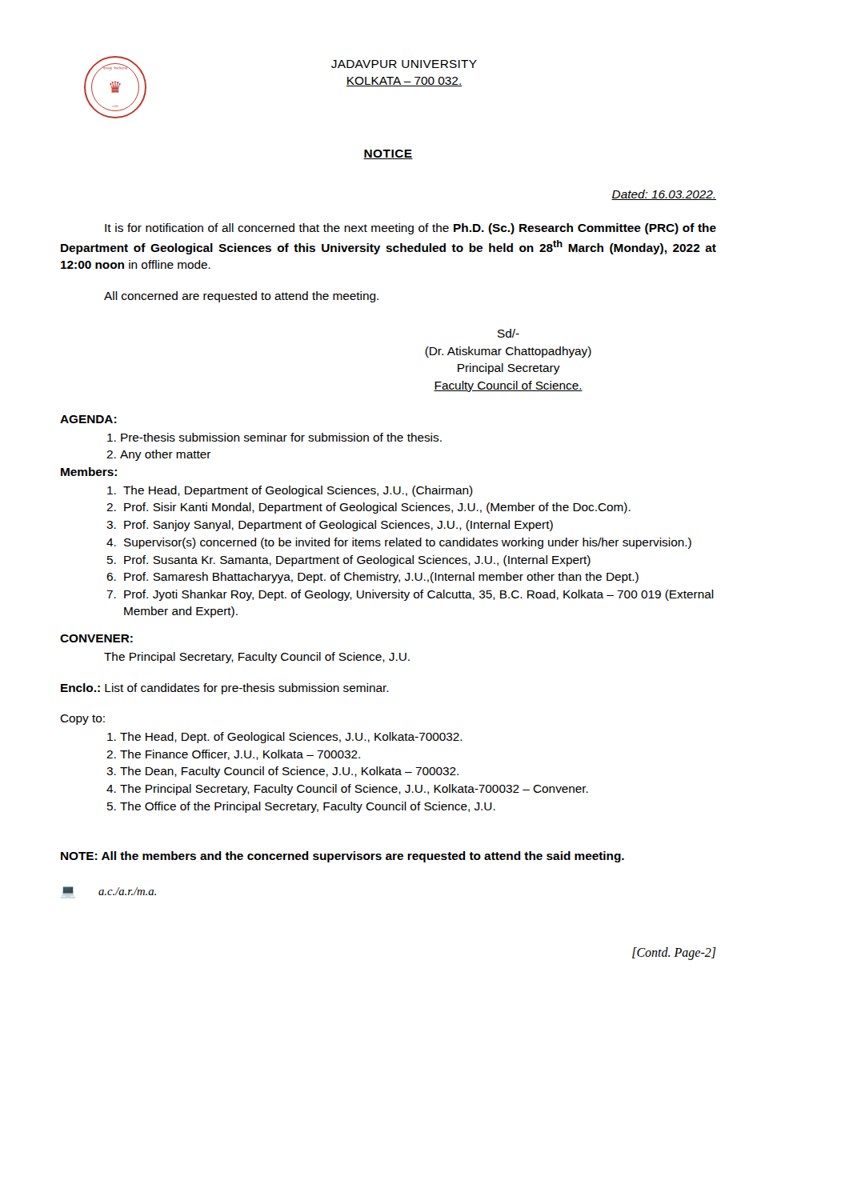যাদবপুর বিশ্ববিদ্যালয় ♛ ১৯৫৫
JADAVPUR UNIVERSITY
KOLKATA – 700 032.
NOTICE
Dated: 16.03.2022.
It is for notification of all concerned that the next meeting of the Ph.D. (Sc.) Research Committee (PRC) of the Department of Geological Sciences of this University scheduled to be held on 28th March (Monday), 2022 at 12:00 noon in offline mode.
All concerned are requested to attend the meeting.
Sd/-
(Dr. Atiskumar Chattopadhyay)
Principal Secretary
Faculty Council of Science.
AGENDA:
Pre-thesis submission seminar for submission of the thesis.
Any other matter
Members:
The Head, Department of Geological Sciences, J.U., (Chairman)
Prof. Sisir Kanti Mondal, Department of Geological Sciences, J.U., (Member of the Doc.Com).
Prof. Sanjoy Sanyal, Department of Geological Sciences, J.U., (Internal Expert)
Supervisor(s) concerned (to be invited for items related to candidates working under his/her supervision.)
Prof. Susanta Kr. Samanta, Department of Geological Sciences, J.U., (Internal Expert)
Prof. Samaresh Bhattacharyya, Dept. of Chemistry, J.U.,(Internal member other than the Dept.)
Prof. Jyoti Shankar Roy, Dept. of Geology, University of Calcutta, 35, B.C. Road, Kolkata – 700 019 (External Member and Expert).
CONVENER:
The Principal Secretary, Faculty Council of Science, J.U.
Enclo.: List of candidates for pre-thesis submission seminar.
Copy to:
The Head, Dept. of Geological Sciences, J.U., Kolkata-700032.
The Finance Officer, J.U., Kolkata – 700032.
The Dean, Faculty Council of Science, J.U., Kolkata – 700032.
The Principal Secretary, Faculty Council of Science, J.U., Kolkata-700032 – Convener.
The Office of the Principal Secretary, Faculty Council of Science, J.U.
NOTE: All the members and the concerned supervisors are requested to attend the said meeting.
💻a.c./a.r./m.a.
[Contd. Page-2]